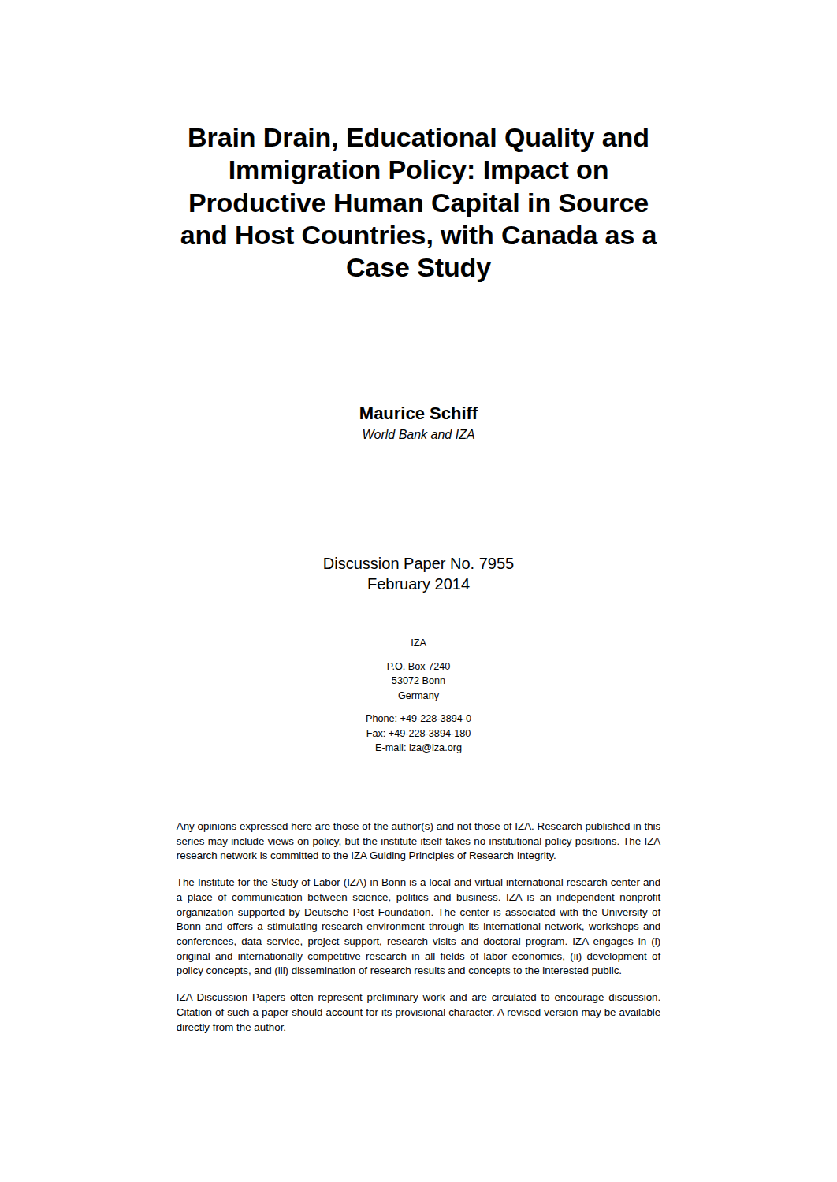Brain Drain, Educational Quality and Immigration Policy: Impact on Productive Human Capital in Source and Host Countries, with Canada as a Case Study
Maurice Schiff
World Bank and IZA
Discussion Paper No. 7955
February 2014
IZA
P.O. Box 7240
53072 Bonn
Germany
Phone: +49-228-3894-0
Fax: +49-228-3894-180
E-mail: iza@iza.org
Any opinions expressed here are those of the author(s) and not those of IZA. Research published in this series may include views on policy, but the institute itself takes no institutional policy positions. The IZA research network is committed to the IZA Guiding Principles of Research Integrity.
The Institute for the Study of Labor (IZA) in Bonn is a local and virtual international research center and a place of communication between science, politics and business. IZA is an independent nonprofit organization supported by Deutsche Post Foundation. The center is associated with the University of Bonn and offers a stimulating research environment through its international network, workshops and conferences, data service, project support, research visits and doctoral program. IZA engages in (i) original and internationally competitive research in all fields of labor economics, (ii) development of policy concepts, and (iii) dissemination of research results and concepts to the interested public.
IZA Discussion Papers often represent preliminary work and are circulated to encourage discussion. Citation of such a paper should account for its provisional character. A revised version may be available directly from the author.